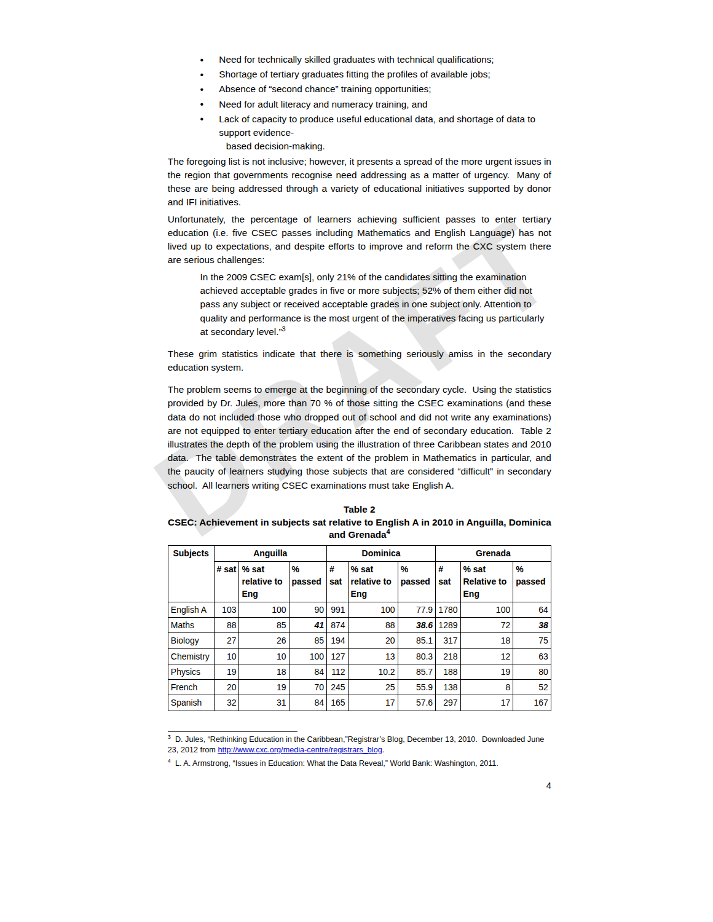DRAFT
Need for technically skilled graduates with technical qualifications;
Shortage of tertiary graduates fitting the profiles of available jobs;
Absence of “second chance” training opportunities;
Need for adult literacy and numeracy training, and
Lack of capacity to produce useful educational data, and shortage of data to support evidence-based decision-making.
The foregoing list is not inclusive; however, it presents a spread of the more urgent issues in the region that governments recognise need addressing as a matter of urgency. Many of these are being addressed through a variety of educational initiatives supported by donor and IFI initiatives.
Unfortunately, the percentage of learners achieving sufficient passes to enter tertiary education (i.e. five CSEC passes including Mathematics and English Language) has not lived up to expectations, and despite efforts to improve and reform the CXC system there are serious challenges:
In the 2009 CSEC exam[s], only 21% of the candidates sitting the examination achieved acceptable grades in five or more subjects; 52% of them either did not pass any subject or received acceptable grades in one subject only. Attention to quality and performance is the most urgent of the imperatives facing us particularly at secondary level.”3
These grim statistics indicate that there is something seriously amiss in the secondary education system.
The problem seems to emerge at the beginning of the secondary cycle. Using the statistics provided by Dr. Jules, more than 70 % of those sitting the CSEC examinations (and these data do not included those who dropped out of school and did not write any examinations) are not equipped to enter tertiary education after the end of secondary education. Table 2 illustrates the depth of the problem using the illustration of three Caribbean states and 2010 data. The table demonstrates the extent of the problem in Mathematics in particular, and the paucity of learners studying those subjects that are considered “difficult” in secondary school. All learners writing CSEC examinations must take English A.
Table 2
CSEC: Achievement in subjects sat relative to English A in 2010 in Anguilla, Dominica and Grenada4
| Subjects | Anguilla | Dominica | Grenada |
| --- | --- | --- | --- |
| # sat | % sat relative to Eng | % passed | # sat | % sat relative to Eng | % passed | # sat | % sat Relative to Eng | % passed |
| English A | 103 | 100 | 90 | 991 | 100 | 77.9 | 1780 | 100 | 64 |
| Maths | 88 | 85 | 41 | 874 | 88 | 38.6 | 1289 | 72 | 38 |
| Biology | 27 | 26 | 85 | 194 | 20 | 85.1 | 317 | 18 | 75 |
| Chemistry | 10 | 10 | 100 | 127 | 13 | 80.3 | 218 | 12 | 63 |
| Physics | 19 | 18 | 84 | 112 | 10.2 | 85.7 | 188 | 19 | 80 |
| French | 20 | 19 | 70 | 245 | 25 | 55.9 | 138 | 8 | 52 |
| Spanish | 32 | 31 | 84 | 165 | 17 | 57.6 | 297 | 17 | 167 |
3 D. Jules, “Rethinking Education in the Caribbean,”Registrar’s Blog, December 13, 2010. Downloaded June 23, 2012 from http://www.cxc.org/media-centre/registrars_blog.
4 L. A. Armstrong, “Issues in Education: What the Data Reveal,” World Bank: Washington, 2011.
4